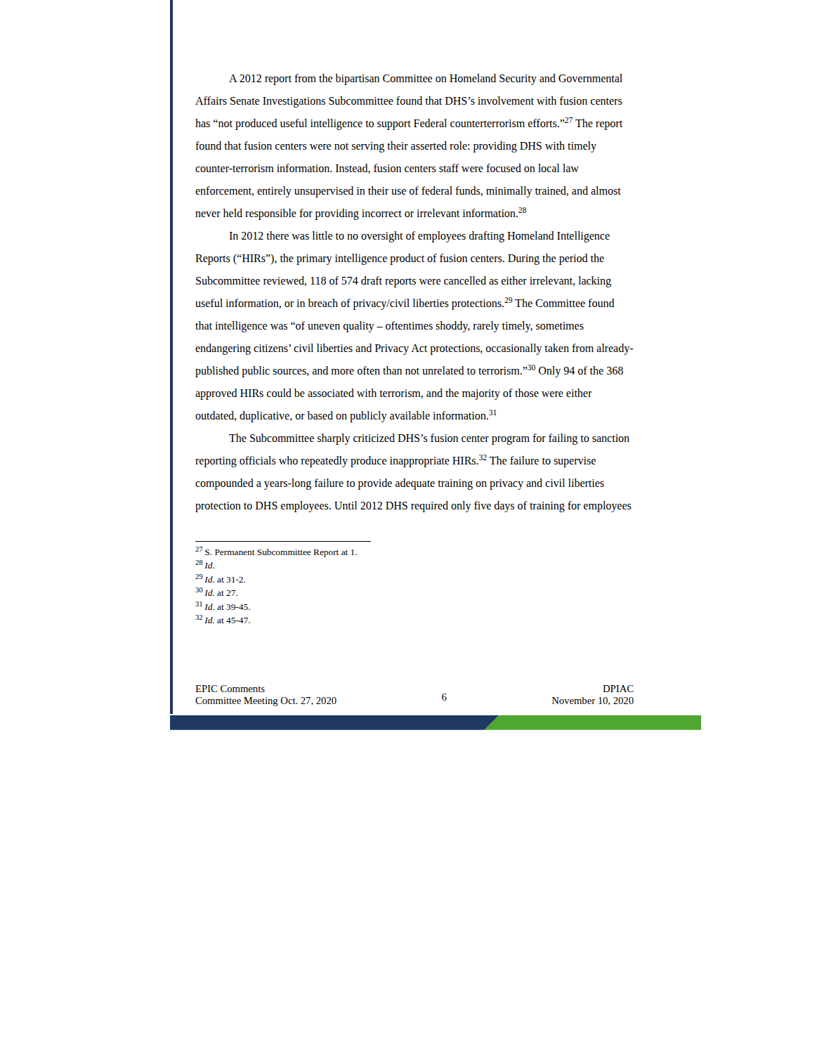A 2012 report from the bipartisan Committee on Homeland Security and Governmental Affairs Senate Investigations Subcommittee found that DHS’s involvement with fusion centers has “not produced useful intelligence to support Federal counterterrorism efforts.”27 The report found that fusion centers were not serving their asserted role: providing DHS with timely counter-terrorism information. Instead, fusion centers staff were focused on local law enforcement, entirely unsupervised in their use of federal funds, minimally trained, and almost never held responsible for providing incorrect or irrelevant information.28
In 2012 there was little to no oversight of employees drafting Homeland Intelligence Reports (“HIRs”), the primary intelligence product of fusion centers. During the period the Subcommittee reviewed, 118 of 574 draft reports were cancelled as either irrelevant, lacking useful information, or in breach of privacy/civil liberties protections.29 The Committee found that intelligence was “of uneven quality – oftentimes shoddy, rarely timely, sometimes endangering citizens’ civil liberties and Privacy Act protections, occasionally taken from already-published public sources, and more often than not unrelated to terrorism.”30 Only 94 of the 368 approved HIRs could be associated with terrorism, and the majority of those were either outdated, duplicative, or based on publicly available information.31
The Subcommittee sharply criticized DHS’s fusion center program for failing to sanction reporting officials who repeatedly produce inappropriate HIRs.32 The failure to supervise compounded a years-long failure to provide adequate training on privacy and civil liberties protection to DHS employees. Until 2012 DHS required only five days of training for employees
27 S. Permanent Subcommittee Report at 1.
28 Id.
29 Id. at 31-2.
30 Id. at 27.
31 Id. at 39-45.
32 Id. at 45-47.
EPIC Comments
Committee Meeting Oct. 27, 2020
6
DPIAC
November 10, 2020